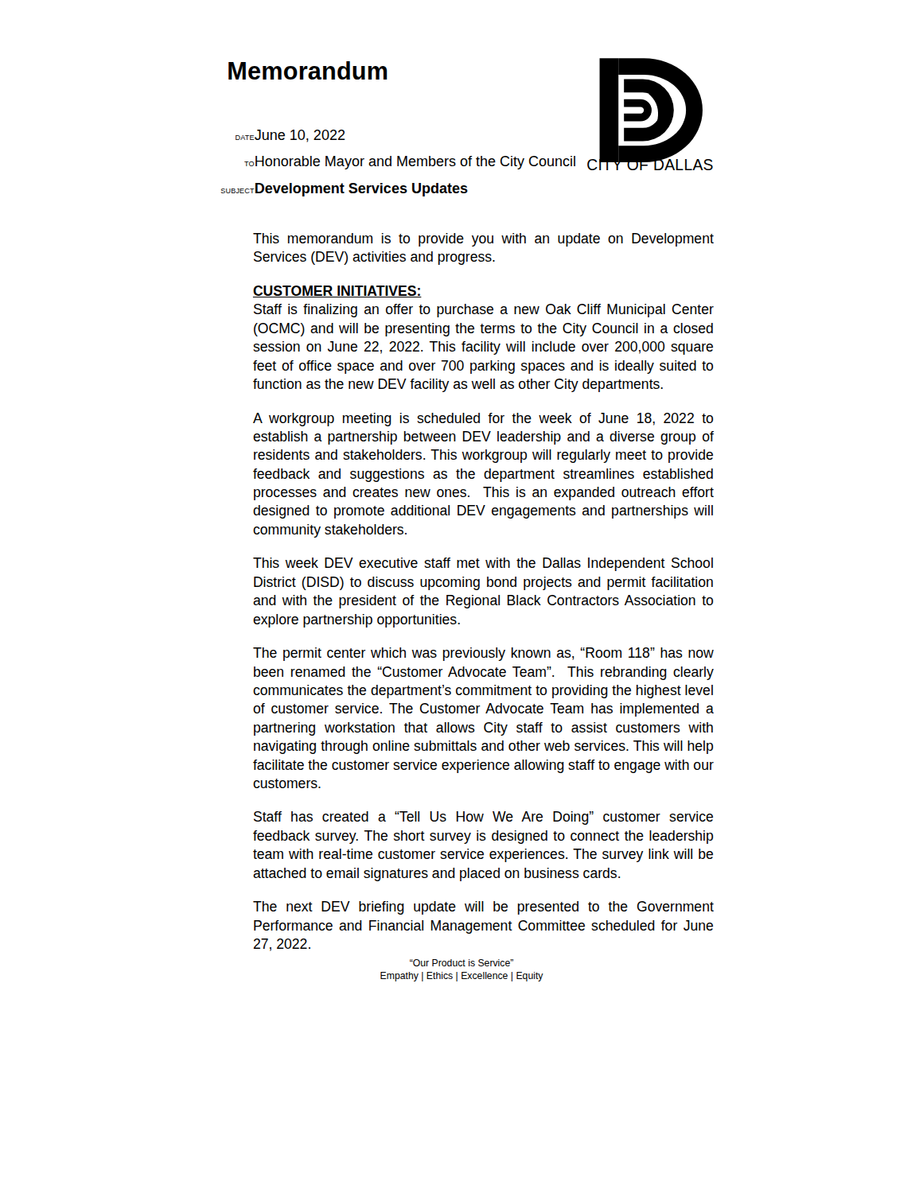Memorandum
CITY OF DALLAS
| Date | June 10, 2022 |
| To | Honorable Mayor and Members of the City Council |
| Subject | Development Services Updates |
This memorandum is to provide you with an update on Development Services (DEV) activities and progress.
CUSTOMER INITIATIVES:
Staff is finalizing an offer to purchase a new Oak Cliff Municipal Center (OCMC) and will be presenting the terms to the City Council in a closed session on June 22, 2022. This facility will include over 200,000 square feet of office space and over 700 parking spaces and is ideally suited to function as the new DEV facility as well as other City departments.
A workgroup meeting is scheduled for the week of June 18, 2022 to establish a partnership between DEV leadership and a diverse group of residents and stakeholders. This workgroup will regularly meet to provide feedback and suggestions as the department streamlines established processes and creates new ones. This is an expanded outreach effort designed to promote additional DEV engagements and partnerships will community stakeholders.
This week DEV executive staff met with the Dallas Independent School District (DISD) to discuss upcoming bond projects and permit facilitation and with the president of the Regional Black Contractors Association to explore partnership opportunities.
The permit center which was previously known as, “Room 118” has now been renamed the “Customer Advocate Team”. This rebranding clearly communicates the department’s commitment to providing the highest level of customer service. The Customer Advocate Team has implemented a partnering workstation that allows City staff to assist customers with navigating through online submittals and other web services. This will help facilitate the customer service experience allowing staff to engage with our customers.
Staff has created a “Tell Us How We Are Doing” customer service feedback survey. The short survey is designed to connect the leadership team with real-time customer service experiences. The survey link will be attached to email signatures and placed on business cards.
The next DEV briefing update will be presented to the Government Performance and Financial Management Committee scheduled for June 27, 2022.
“Our Product is Service”
Empathy | Ethics | Excellence | Equity